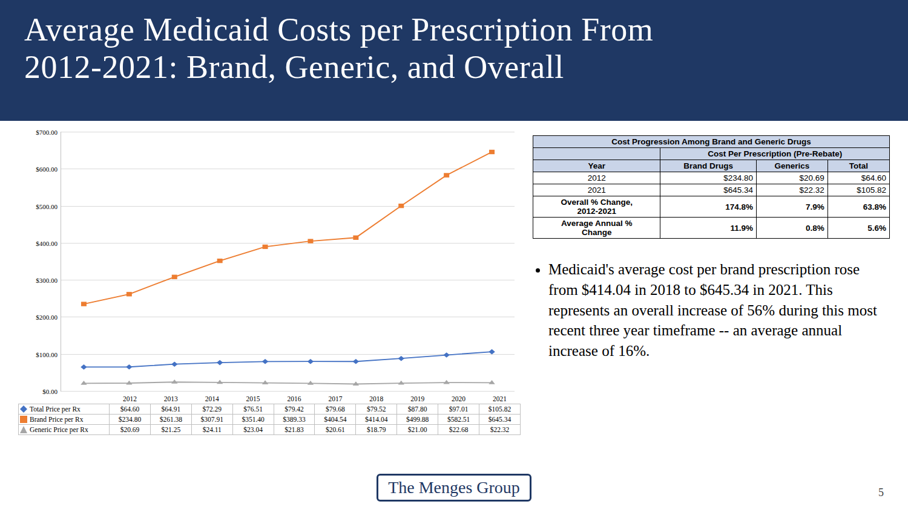Average Medicaid Costs per Prescription From
2012-2021: Brand, Generic, and Overall
$700.00
$600.00
$500.00
$400.00
$300.00
$200.00
$100.00
$0.00
y = 700 - value (value in dollars, 1px = $1)
| | 2012 | 2013 | 2014 | 2015 | 2016 | 2017 | 2018 | 2019 | 2020 | 2021 |
| --- | --- | --- | --- | --- | --- | --- | --- | --- | --- | --- |
| Total Price per Rx | $64.60 | $64.91 | $72.29 | $76.51 | $79.42 | $79.68 | $79.52 | $87.80 | $97.01 | $105.82 |
| Brand Price per Rx | $234.80 | $261.38 | $307.91 | $351.40 | $389.33 | $404.54 | $414.04 | $499.88 | $582.51 | $645.34 |
| Generic Price per Rx | $20.69 | $21.25 | $24.11 | $23.04 | $21.83 | $20.61 | $18.79 | $21.00 | $22.68 | $22.32 |
| Cost Progression Among Brand and Generic Drugs |
| | Cost Per Prescription (Pre-Rebate) |
| Year | Brand Drugs | Generics | Total |
| 2012 | $234.80 | $20.69 | $64.60 |
| 2021 | $645.34 | $22.32 | $105.82 |
| Overall % Change, 2012-2021 | 174.8% | 7.9% | 63.8% |
| Average Annual % Change | 11.9% | 0.8% | 5.6% |
Medicaid's average cost per brand prescription rose from $414.04 in 2018 to $645.34 in 2021. This represents an overall increase of 56% during this most recent three year timeframe -- an average annual increase of 16%.
The Menges Group
5